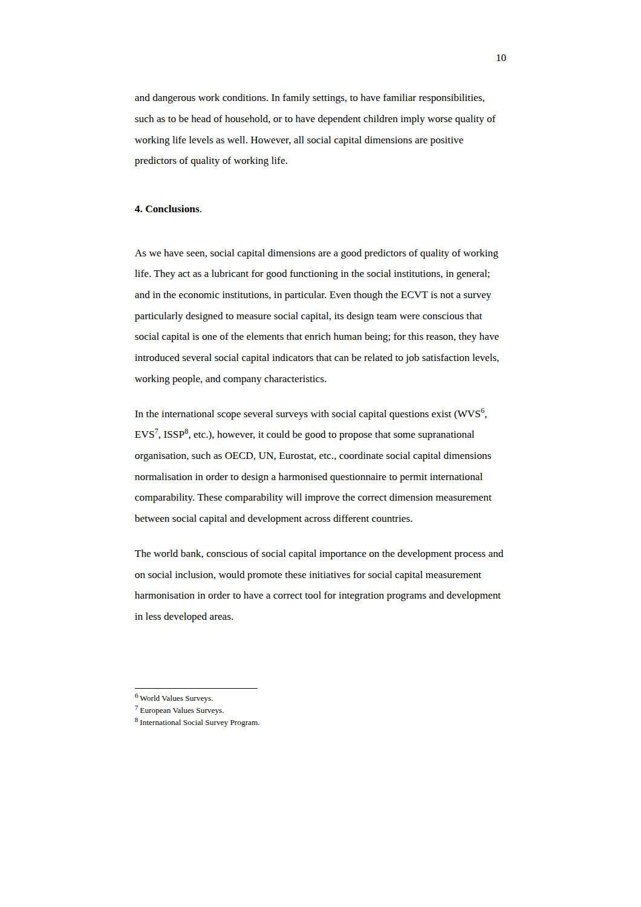10
and dangerous work conditions. In family settings, to have familiar responsibilities, such as to be head of household, or to have dependent children imply worse quality of working life levels as well. However, all social capital dimensions are positive predictors of quality of working life.
4. Conclusions.
As we have seen, social capital dimensions are a good predictors of quality of working life. They act as a lubricant for good functioning in the social institutions, in general; and in the economic institutions, in particular. Even though the ECVT is not a survey particularly designed to measure social capital, its design team were conscious that social capital is one of the elements that enrich human being; for this reason, they have introduced several social capital indicators that can be related to job satisfaction levels, working people, and company characteristics.
In the international scope several surveys with social capital questions exist (WVS6, EVS7, ISSP8, etc.), however, it could be good to propose that some supranational organisation, such as OECD, UN, Eurostat, etc., coordinate social capital dimensions normalisation in order to design a harmonised questionnaire to permit international comparability. These comparability will improve the correct dimension measurement between social capital and development across different countries.
The world bank, conscious of social capital importance on the development process and on social inclusion, would promote these initiatives for social capital measurement harmonisation in order to have a correct tool for integration programs and development in less developed areas.
6World Values Surveys.
7European Values Surveys.
8International Social Survey Program.